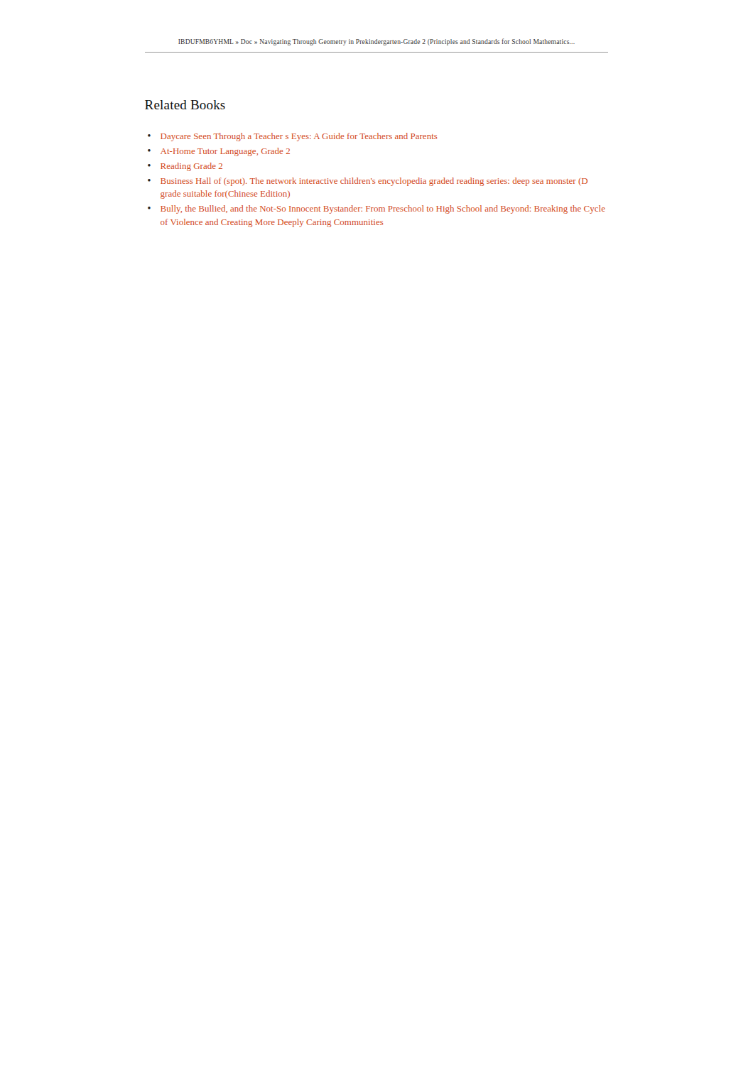IBDUFMB6YHML » Doc » Navigating Through Geometry in Prekindergarten-Grade 2 (Principles and Standards for School Mathematics...
Related Books
Daycare Seen Through a Teacher s Eyes: A Guide for Teachers and Parents
At-Home Tutor Language, Grade 2
Reading Grade 2
Business Hall of (spot). The network interactive children's encyclopedia graded reading series: deep sea monster (D grade suitable for(Chinese Edition)
Bully, the Bullied, and the Not-So Innocent Bystander: From Preschool to High School and Beyond: Breaking the Cycle of Violence and Creating More Deeply Caring Communities